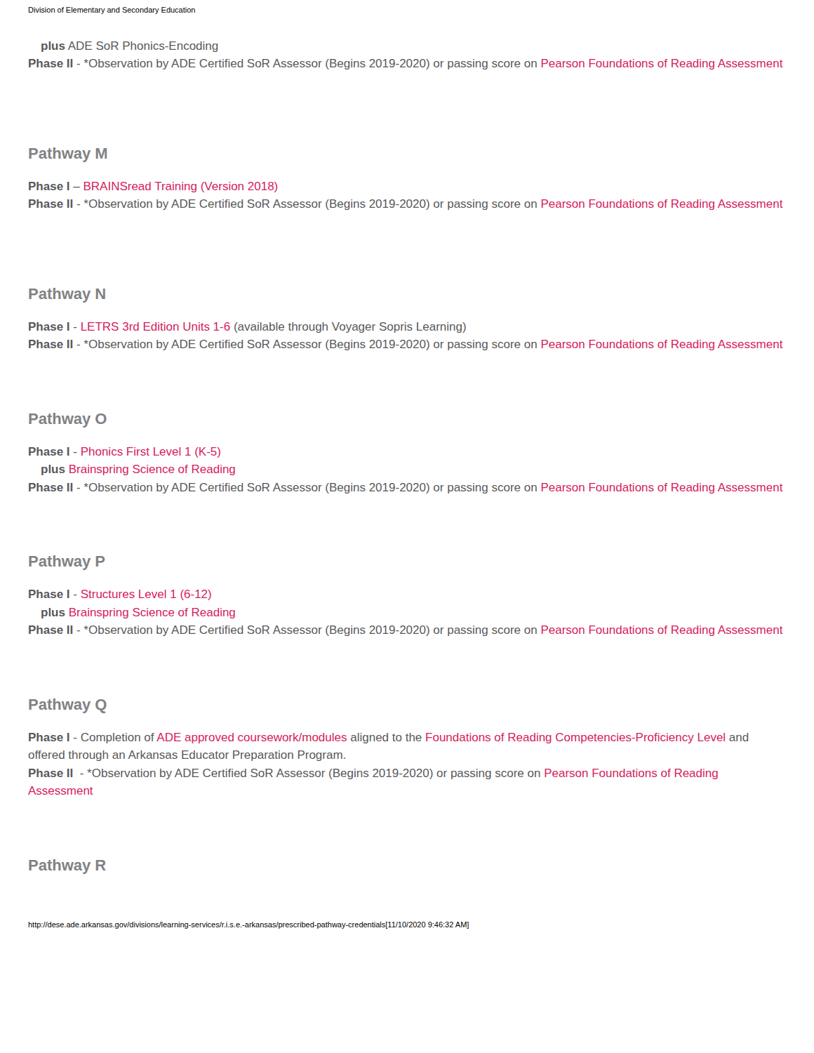Division of Elementary and Secondary Education
plus ADE SoR Phonics-Encoding
Phase II - *Observation by ADE Certified SoR Assessor (Begins 2019-2020) or passing score on Pearson Foundations of Reading Assessment
Pathway M
Phase I – BRAINSread Training (Version 2018)
Phase II - *Observation by ADE Certified SoR Assessor (Begins 2019-2020) or passing score on Pearson Foundations of Reading Assessment
Pathway N
Phase I - LETRS 3rd Edition Units 1-6 (available through Voyager Sopris Learning)
Phase II - *Observation by ADE Certified SoR Assessor (Begins 2019-2020) or passing score on Pearson Foundations of Reading Assessment
Pathway O
Phase I - Phonics First Level 1 (K-5)
plus Brainspring Science of Reading
Phase II - *Observation by ADE Certified SoR Assessor (Begins 2019-2020) or passing score on Pearson Foundations of Reading Assessment
Pathway P
Phase I - Structures Level 1 (6-12)
plus Brainspring Science of Reading
Phase II - *Observation by ADE Certified SoR Assessor (Begins 2019-2020) or passing score on Pearson Foundations of Reading Assessment
Pathway Q
Phase I - Completion of ADE approved coursework/modules aligned to the Foundations of Reading Competencies-Proficiency Level and offered through an Arkansas Educator Preparation Program.
Phase II - *Observation by ADE Certified SoR Assessor (Begins 2019-2020) or passing score on Pearson Foundations of Reading Assessment
Pathway R
http://dese.ade.arkansas.gov/divisions/learning-services/r.i.s.e.-arkansas/prescribed-pathway-credentials[11/10/2020 9:46:32 AM]